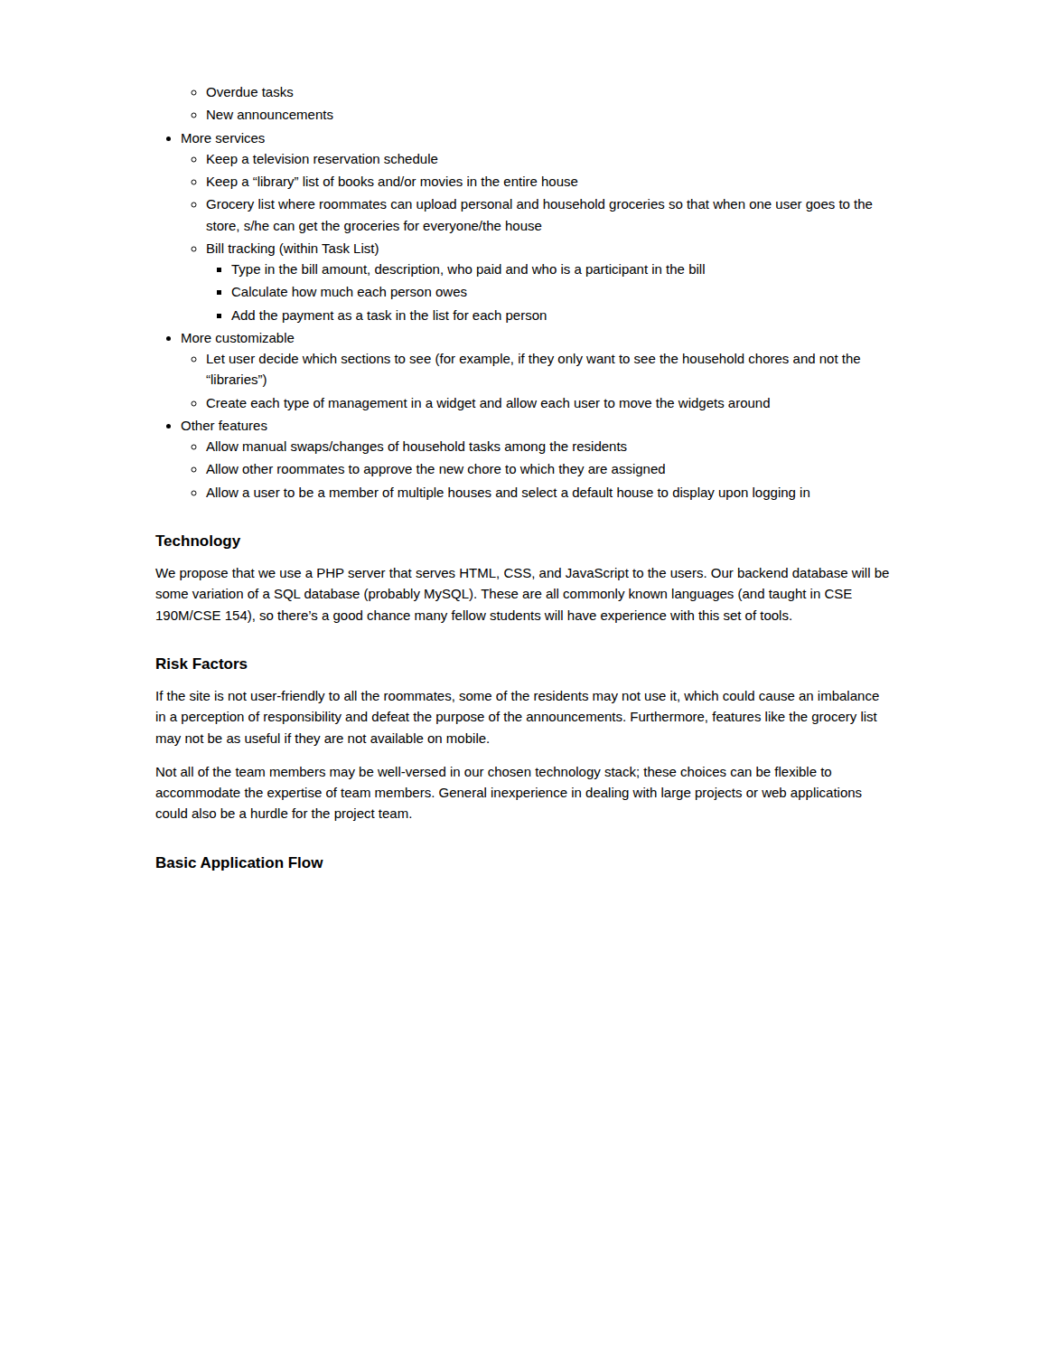Overdue tasks
New announcements
More services
Keep a television reservation schedule
Keep a “library” list of books and/or movies in the entire house
Grocery list where roommates can upload personal and household groceries so that when one user goes to the store, s/he can get the groceries for everyone/the house
Bill tracking (within Task List)
Type in the bill amount, description, who paid and who is a participant in the bill
Calculate how much each person owes
Add the payment as a task in the list for each person
More customizable
Let user decide which sections to see (for example, if they only want to see the household chores and not the “libraries”)
Create each type of management in a widget and allow each user to move the widgets around
Other features
Allow manual swaps/changes of household tasks among the residents
Allow other roommates to approve the new chore to which they are assigned
Allow a user to be a member of multiple houses and select a default house to display upon logging in
Technology
We propose that we use a PHP server that serves HTML, CSS, and JavaScript to the users. Our backend database will be some variation of a SQL database (probably MySQL). These are all commonly known languages (and taught in CSE 190M/CSE 154), so there’s a good chance many fellow students will have experience with this set of tools.
Risk Factors
If the site is not user-friendly to all the roommates, some of the residents may not use it, which could cause an imbalance in a perception of responsibility and defeat the purpose of the announcements. Furthermore, features like the grocery list may not be as useful if they are not available on mobile.
Not all of the team members may be well-versed in our chosen technology stack; these choices can be flexible to accommodate the expertise of team members. General inexperience in dealing with large projects or web applications could also be a hurdle for the project team.
Basic Application Flow